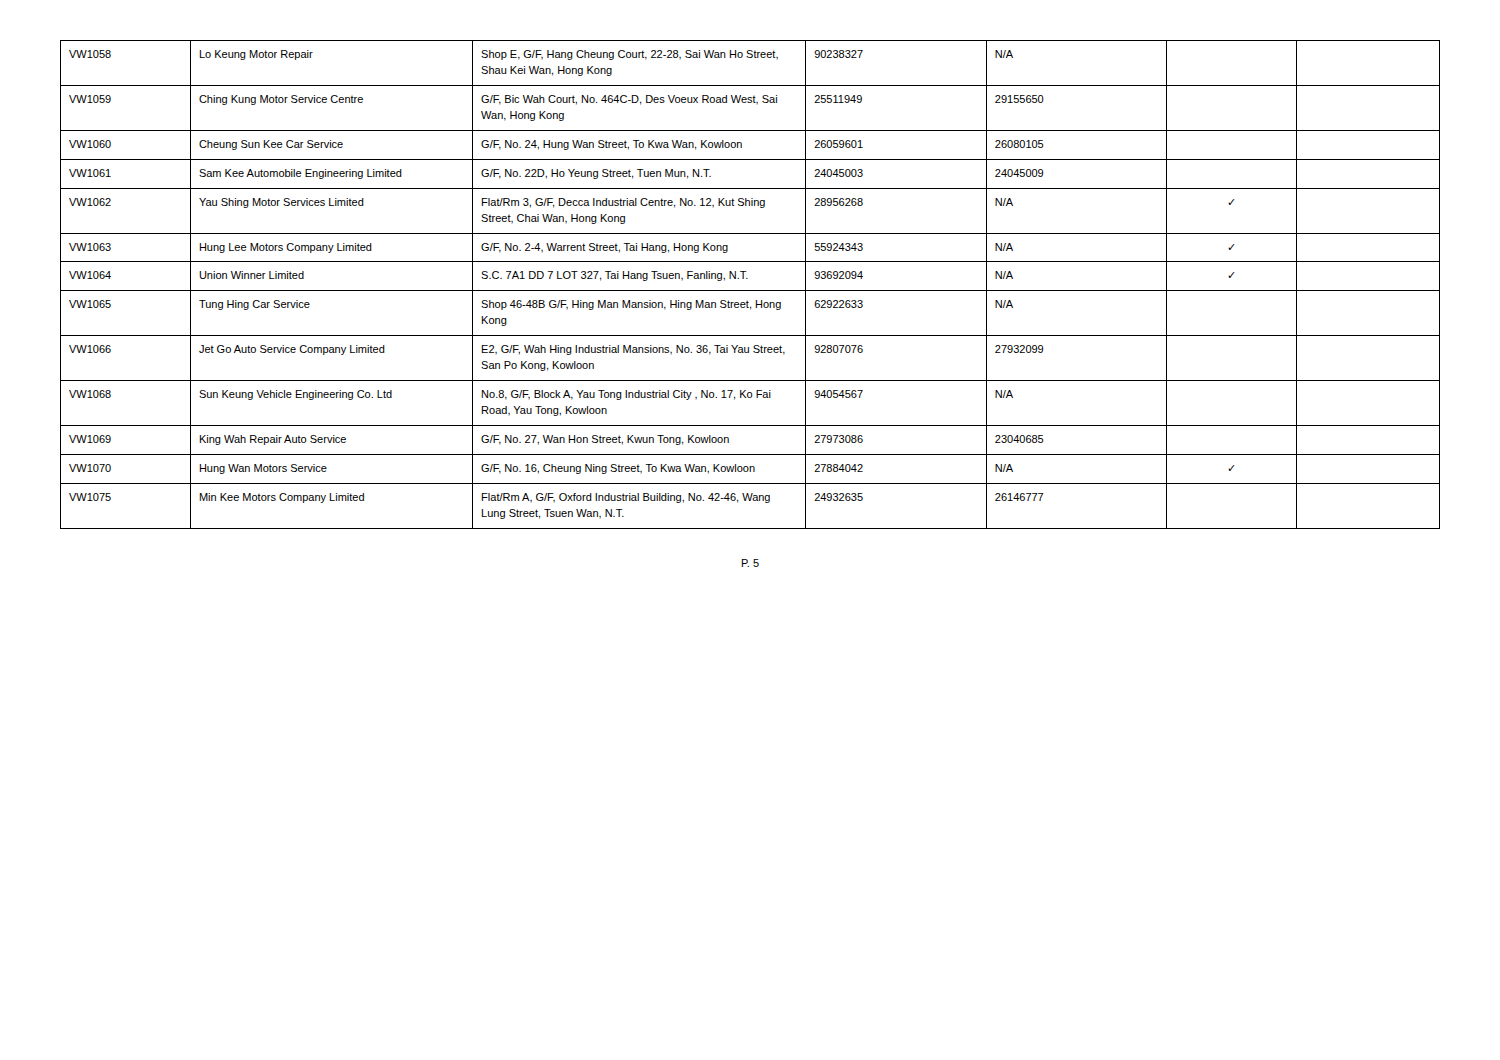| VW1058 | Lo Keung Motor Repair | Shop E, G/F, Hang Cheung Court, 22-28, Sai Wan Ho Street, Shau Kei Wan, Hong Kong | 90238327 | N/A | | |
| VW1059 | Ching Kung Motor Service Centre | G/F, Bic Wah Court, No. 464C-D, Des Voeux Road West, Sai Wan, Hong Kong | 25511949 | 29155650 | | |
| VW1060 | Cheung Sun Kee Car Service | G/F, No. 24, Hung Wan Street, To Kwa Wan, Kowloon | 26059601 | 26080105 | | |
| VW1061 | Sam Kee Automobile Engineering Limited | G/F, No. 22D, Ho Yeung Street, Tuen Mun, N.T. | 24045003 | 24045009 | | |
| VW1062 | Yau Shing Motor Services Limited | Flat/Rm 3, G/F, Decca Industrial Centre, No. 12, Kut Shing Street, Chai Wan, Hong Kong | 28956268 | N/A | ✓ | |
| VW1063 | Hung Lee Motors Company Limited | G/F, No. 2-4, Warrent Street, Tai Hang, Hong Kong | 55924343 | N/A | ✓ | |
| VW1064 | Union Winner Limited | S.C. 7A1 DD 7 LOT 327, Tai Hang Tsuen, Fanling, N.T. | 93692094 | N/A | ✓ | |
| VW1065 | Tung Hing Car Service | Shop 46-48B G/F, Hing Man Mansion, Hing Man Street, Hong Kong | 62922633 | N/A | | |
| VW1066 | Jet Go Auto Service Company Limited | E2, G/F, Wah Hing Industrial Mansions, No. 36, Tai Yau Street, San Po Kong, Kowloon | 92807076 | 27932099 | | |
| VW1068 | Sun Keung Vehicle Engineering Co. Ltd | No.8, G/F, Block A, Yau Tong Industrial City , No. 17, Ko Fai Road, Yau Tong, Kowloon | 94054567 | N/A | | |
| VW1069 | King Wah Repair Auto Service | G/F, No. 27, Wan Hon Street, Kwun Tong, Kowloon | 27973086 | 23040685 | | |
| VW1070 | Hung Wan Motors Service | G/F, No. 16, Cheung Ning Street, To Kwa Wan, Kowloon | 27884042 | N/A | ✓ | |
| VW1075 | Min Kee Motors Company Limited | Flat/Rm A, G/F, Oxford Industrial Building, No. 42-46, Wang Lung Street, Tsuen Wan, N.T. | 24932635 | 26146777 | | |
P. 5